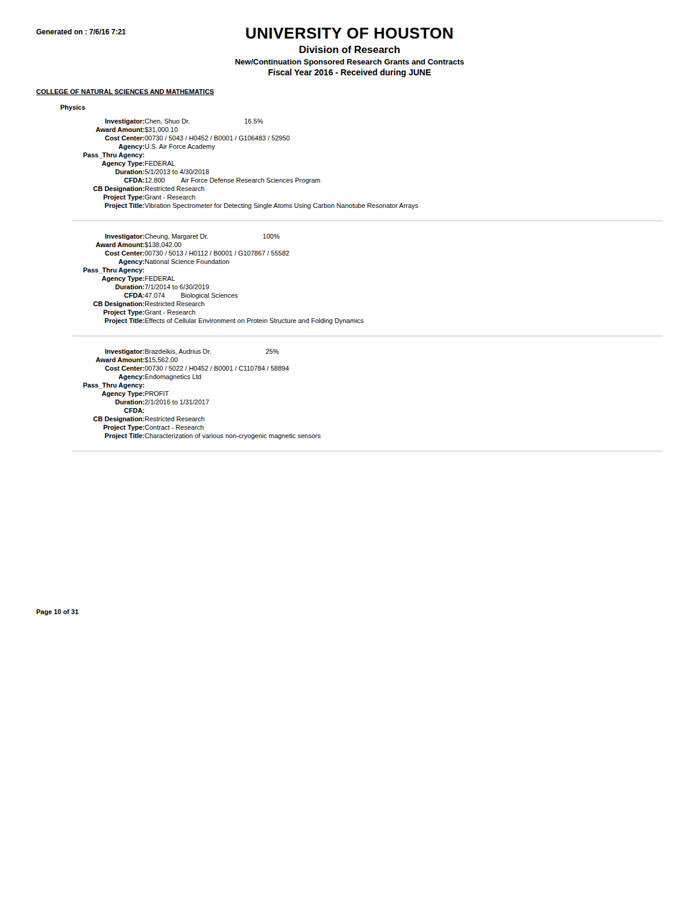Generated on : 7/6/16 7:21
UNIVERSITY OF HOUSTON
Division of Research
New/Continuation Sponsored Research Grants and Contracts
Fiscal Year 2016 - Received during JUNE
COLLEGE OF NATURAL SCIENCES AND MATHEMATICS
Physics
| Investigator: | Chen, Shuo Dr. 16.5% |
| Award Amount: | $31,000.10 |
| Cost Center: | 00730 / 5043 / H0452 / B0001 / G106483 / 52950 |
| Agency: | U.S. Air Force Academy |
| Pass_Thru Agency: | |
| Agency Type: | FEDERAL |
| Duration: | 5/1/2013 to 4/30/2018 |
| CFDA: | 12.800 Air Force Defense Research Sciences Program |
| CB Designation: | Restricted Research |
| Project Type: | Grant - Research |
| Project Title: | Vibration Spectrometer for Detecting Single Atoms Using Carbon Nanotube Resonator Arrays |
| Investigator: | Cheung, Margaret Dr. 100% |
| Award Amount: | $138,042.00 |
| Cost Center: | 00730 / 5013 / H0112 / B0001 / G107867 / 55582 |
| Agency: | National Science Foundation |
| Pass_Thru Agency: | |
| Agency Type: | FEDERAL |
| Duration: | 7/1/2014 to 6/30/2019 |
| CFDA: | 47.074 Biological Sciences |
| CB Designation: | Restricted Research |
| Project Type: | Grant - Research |
| Project Title: | Effects of Cellular Environment on Protein Structure and Folding Dynamics |
| Investigator: | Brazdeikis, Audrius Dr. 25% |
| Award Amount: | $15,562.00 |
| Cost Center: | 00730 / 5022 / H0452 / B0001 / C110784 / 58894 |
| Agency: | Endomagnetics Ltd |
| Pass_Thru Agency: | |
| Agency Type: | PROFIT |
| Duration: | 2/1/2016 to 1/31/2017 |
| CFDA: | |
| CB Designation: | Restricted Research |
| Project Type: | Contract - Research |
| Project Title: | Characterization of various non-cryogenic magnetic sensors |
Page 10 of 31